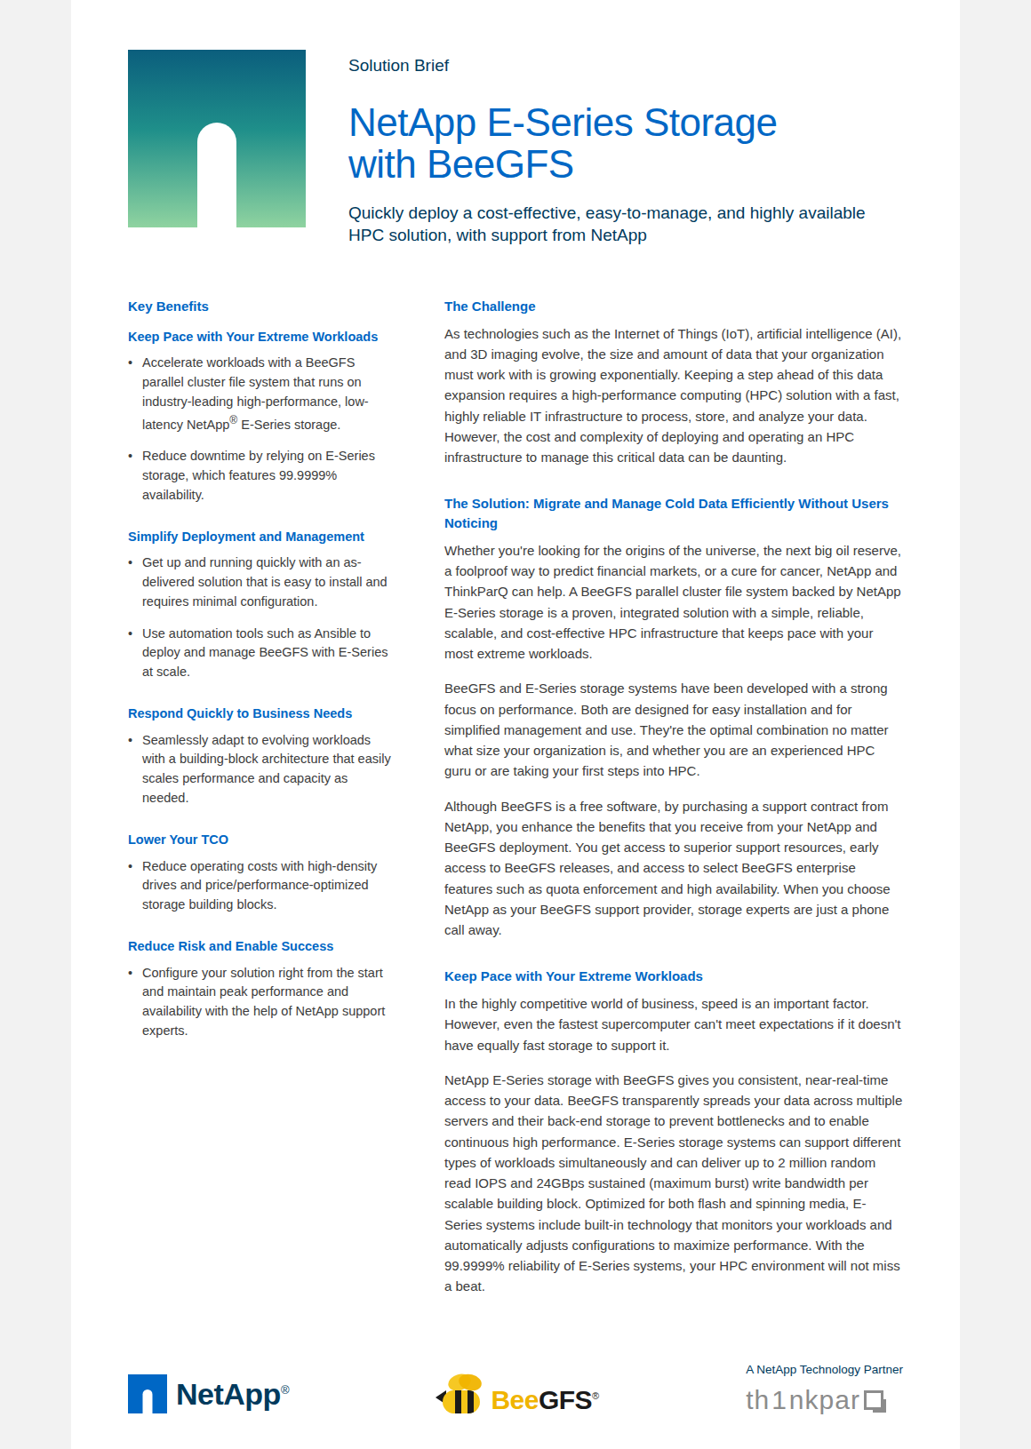Solution Brief
NetApp E-Series Storage
with BeeGFS
Quickly deploy a cost-effective, easy-to-manage, and highly available HPC solution, with support from NetApp
Key Benefits
Keep Pace with Your Extreme Workloads
Accelerate workloads with a BeeGFS parallel cluster file system that runs on industry-leading high-performance, low-latency NetApp® E-Series storage.
Reduce downtime by relying on E-Series storage, which features 99.9999% availability.
Simplify Deployment and Management
Get up and running quickly with an as-delivered solution that is easy to install and requires minimal configuration.
Use automation tools such as Ansible to deploy and manage BeeGFS with E-Series at scale.
Respond Quickly to Business Needs
Seamlessly adapt to evolving workloads with a building-block architecture that easily scales performance and capacity as needed.
Lower Your TCO
Reduce operating costs with high-density drives and price/performance-optimized storage building blocks.
Reduce Risk and Enable Success
Configure your solution right from the start and maintain peak performance and availability with the help of NetApp support experts.
The Challenge
As technologies such as the Internet of Things (IoT), artificial intelligence (AI), and 3D imaging evolve, the size and amount of data that your organization must work with is growing exponentially. Keeping a step ahead of this data expansion requires a high-performance computing (HPC) solution with a fast, highly reliable IT infrastructure to process, store, and analyze your data. However, the cost and complexity of deploying and operating an HPC infrastructure to manage this critical data can be daunting.
The Solution: Migrate and Manage Cold Data Efficiently Without Users Noticing
Whether you're looking for the origins of the universe, the next big oil reserve, a foolproof way to predict financial markets, or a cure for cancer, NetApp and ThinkParQ can help. A BeeGFS parallel cluster file system backed by NetApp E-Series storage is a proven, integrated solution with a simple, reliable, scalable, and cost-effective HPC infrastructure that keeps pace with your most extreme workloads.
BeeGFS and E-Series storage systems have been developed with a strong focus on performance. Both are designed for easy installation and for simplified management and use. They're the optimal combination no matter what size your organization is, and whether you are an experienced HPC guru or are taking your first steps into HPC.
Although BeeGFS is a free software, by purchasing a support contract from NetApp, you enhance the benefits that you receive from your NetApp and BeeGFS deployment. You get access to superior support resources, early access to BeeGFS releases, and access to select BeeGFS enterprise features such as quota enforcement and high availability. When you choose NetApp as your BeeGFS support provider, storage experts are just a phone call away.
Keep Pace with Your Extreme Workloads
In the highly competitive world of business, speed is an important factor. However, even the fastest supercomputer can't meet expectations if it doesn't have equally fast storage to support it.
NetApp E-Series storage with BeeGFS gives you consistent, near-real-time access to your data. BeeGFS transparently spreads your data across multiple servers and their back-end storage to prevent bottlenecks and to enable continuous high performance. E-Series storage systems can support different types of workloads simultaneously and can deliver up to 2 million random read IOPS and 24GBps sustained (maximum burst) write bandwidth per scalable building block. Optimized for both flash and spinning media, E-Series systems include built-in technology that monitors your workloads and automatically adjusts configurations to maximize performance. With the 99.9999% reliability of E-Series systems, your HPC environment will not miss a beat.
NetApp®
Bee GFS®
A NetApp Technology Partner
th1nkpar